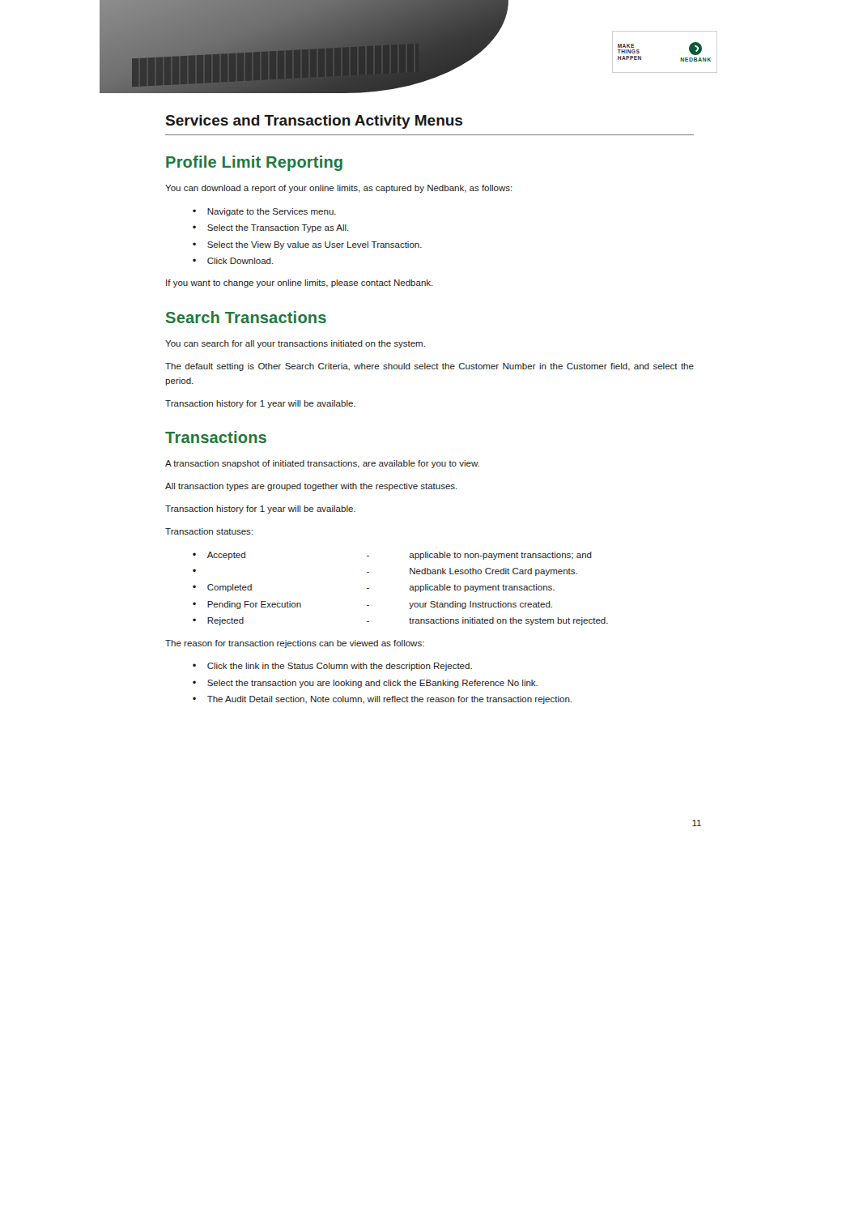Make
Things
Happen
NEDBANK
Services and Transaction Activity Menus
Profile Limit Reporting
You can download a report of your online limits, as captured by Nedbank, as follows:
Navigate to the Services menu.
Select the Transaction Type as All.
Select the View By value as User Level Transaction.
Click Download.
If you want to change your online limits, please contact Nedbank.
Search Transactions
You can search for all your transactions initiated on the system.
The default setting is Other Search Criteria, where should select the Customer Number in the Customer field, and select the period.
Transaction history for 1 year will be available.
Transactions
A transaction snapshot of initiated transactions, are available for you to view.
All transaction types are grouped together with the respective statuses.
Transaction history for 1 year will be available.
Transaction statuses:
Accepted - applicable to non-payment transactions; and
Accepted - Nedbank Lesotho Credit Card payments.
Completed - applicable to payment transactions.
Pending For Execution - your Standing Instructions created.
Rejected - transactions initiated on the system but rejected.
The reason for transaction rejections can be viewed as follows:
Click the link in the Status Column with the description Rejected.
Select the transaction you are looking and click the EBanking Reference No link.
The Audit Detail section, Note column, will reflect the reason for the transaction rejection.
11